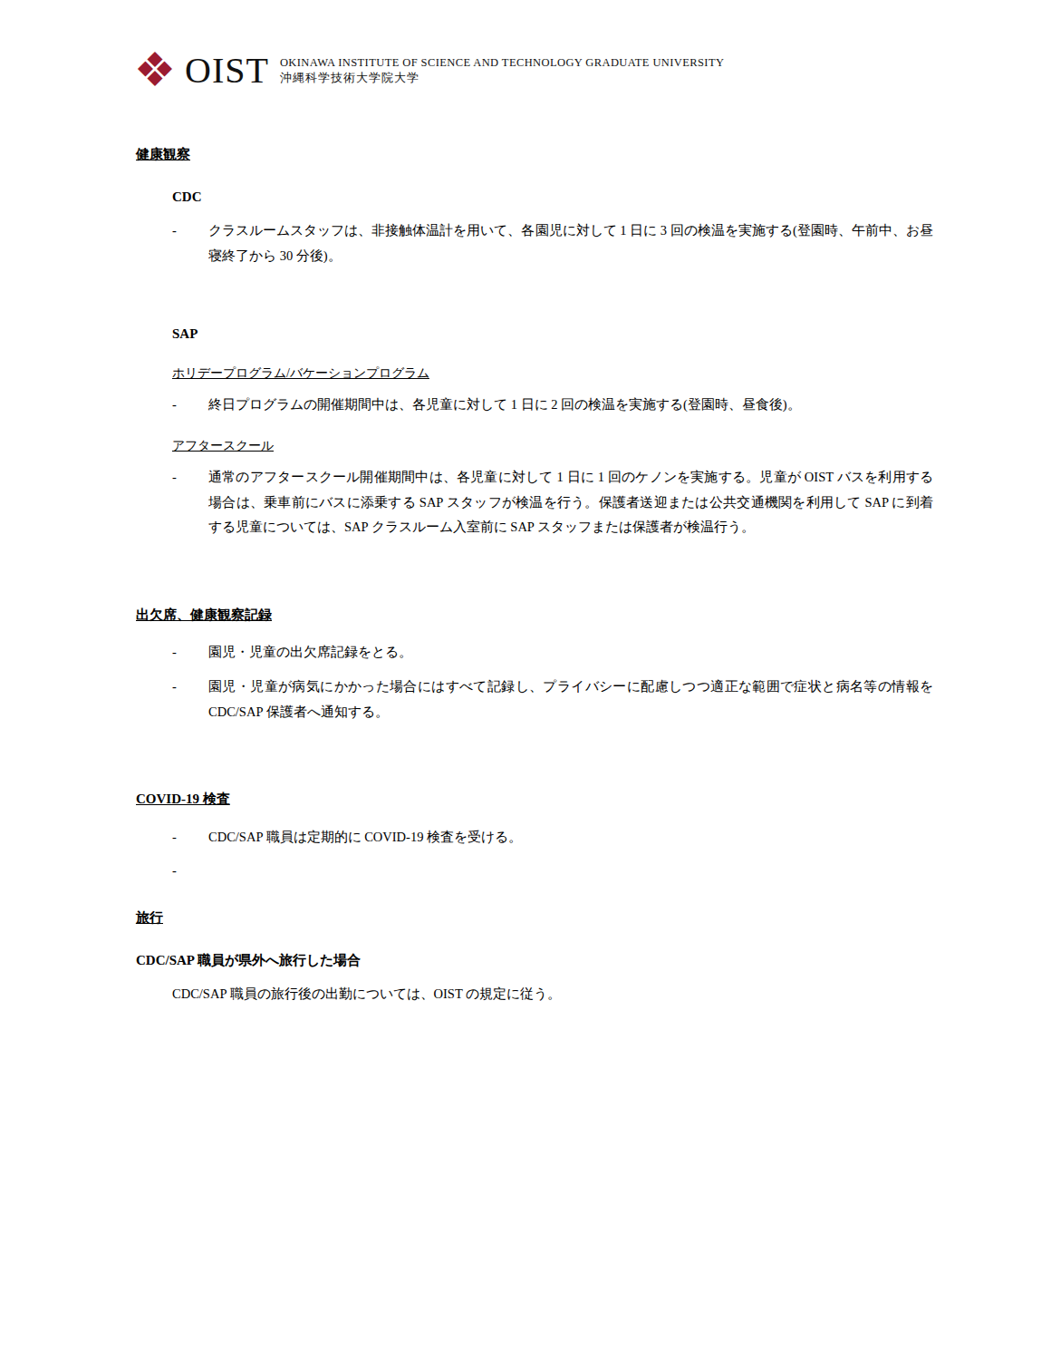❖ OIST OKINAWA INSTITUTE OF SCIENCE AND TECHNOLOGY GRADUATE UNIVERSITY 沖縄科学技術大学院大学
健康観察
CDC
クラスルームスタッフは、非接触体温計を用いて、各園児に対して 1 日に 3 回の検温を実施する(登園時、午前中、お昼寝終了から 30 分後)。
SAP
ホリデープログラム/バケーションプログラム
終日プログラムの開催期間中は、各児童に対して 1 日に 2 回の検温を実施する(登園時、昼食後)。
アフタースクール
通常のアフタースクール開催期間中は、各児童に対して 1 日に 1 回のケノンを実施する。児童が OIST バスを利用する場合は、乗車前にバスに添乗する SAP スタッフが検温を行う。保護者送迎または公共交通機関を利用して SAP に到着する児童については、SAP クラスルーム入室前に SAP スタッフまたは保護者が検温行う。
出欠席、健康観察記録
園児・児童の出欠席記録をとる。
園児・児童が病気にかかった場合にはすべて記録し、プライバシーに配慮しつつ適正な範囲で症状と病名等の情報を CDC/SAP 保護者へ通知する。
COVID-19 検査
CDC/SAP 職員は定期的に COVID-19 検査を受ける。
旅行
CDC/SAP 職員が県外へ旅行した場合
CDC/SAP 職員の旅行後の出勤については、OIST の規定に従う。